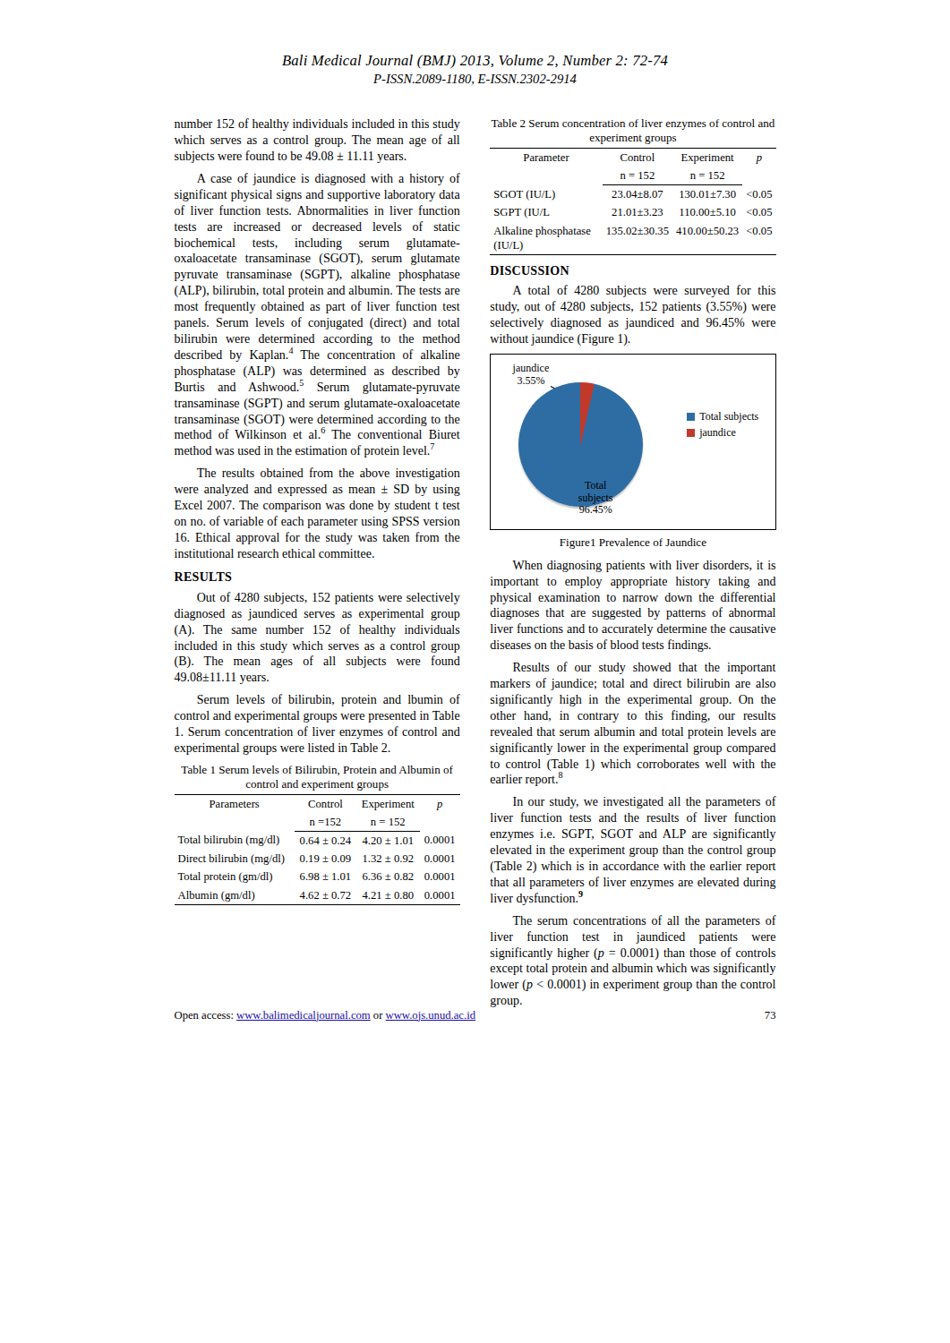Bali Medical Journal (BMJ) 2013, Volume 2, Number 2: 72-74
P-ISSN.2089-1180, E-ISSN.2302-2914
number 152 of healthy individuals included in this study which serves as a control group. The mean age of all subjects were found to be 49.08 ± 11.11 years.
A case of jaundice is diagnosed with a history of significant physical signs and supportive laboratory data of liver function tests. Abnormalities in liver function tests are increased or decreased levels of static biochemical tests, including serum glutamate-oxaloacetate transaminase (SGOT), serum glutamate pyruvate transaminase (SGPT), alkaline phosphatase (ALP), bilirubin, total protein and albumin. The tests are most frequently obtained as part of liver function test panels. Serum levels of conjugated (direct) and total bilirubin were determined according to the method described by Kaplan.4 The concentration of alkaline phosphatase (ALP) was determined as described by Burtis and Ashwood.5 Serum glutamate-pyruvate transaminase (SGPT) and serum glutamate-oxaloacetate transaminase (SGOT) were determined according to the method of Wilkinson et al.6 The conventional Biuret method was used in the estimation of protein level.7
The results obtained from the above investigation were analyzed and expressed as mean ± SD by using Excel 2007. The comparison was done by student t test on no. of variable of each parameter using SPSS version 16. Ethical approval for the study was taken from the institutional research ethical committee.
Results
Out of 4280 subjects, 152 patients were selectively diagnosed as jaundiced serves as experimental group (A). The same number 152 of healthy individuals included in this study which serves as a control group (B). The mean ages of all subjects were found 49.08±11.11 years.
Serum levels of bilirubin, protein and lbumin of control and experimental groups were presented in Table 1. Serum concentration of liver enzymes of control and experimental groups were listed in Table 2.
Table 1 Serum levels of Bilirubin, Protein and Albumin of control and experiment groups
| Parameters | Control | Experiment | p |
| --- | --- | --- | --- |
| n =152 | n = 152 |
| Total bilirubin (mg/dl) | 0.64 ± 0.24 | 4.20 ± 1.01 | 0.0001 |
| Direct bilirubin (mg/dl) | 0.19 ± 0.09 | 1.32 ± 0.92 | 0.0001 |
| Total protein (gm/dl) | 6.98 ± 1.01 | 6.36 ± 0.82 | 0.0001 |
| Albumin (gm/dl) | 4.62 ± 0.72 | 4.21 ± 0.80 | 0.0001 |
Table 2 Serum concentration of liver enzymes of control and experiment groups
| Parameter | Control | Experiment | p |
| --- | --- | --- | --- |
| n = 152 | n = 152 |
| SGOT (IU/L) | 23.04±8.07 | 130.01±7.30 | <0.05 |
| SGPT (IU/L | 21.01±3.23 | 110.00±5.10 | <0.05 |
| Alkaline phosphatase (IU/L) | 135.02±30.35 | 410.00±50.23 | <0.05 |
Discussion
A total of 4280 subjects were surveyed for this study, out of 4280 subjects, 152 patients (3.55%) were selectively diagnosed as jaundiced and 96.45% were without jaundice (Figure 1).
jaundice
3.55%
Total
subjects
96.45%
Total subjects
jaundice
Figure1 Prevalence of Jaundice
When diagnosing patients with liver disorders, it is important to employ appropriate history taking and physical examination to narrow down the differential diagnoses that are suggested by patterns of abnormal liver functions and to accurately determine the causative diseases on the basis of blood tests findings.
Results of our study showed that the important markers of jaundice; total and direct bilirubin are also significantly high in the experimental group. On the other hand, in contrary to this finding, our results revealed that serum albumin and total protein levels are significantly lower in the experimental group compared to control (Table 1) which corroborates well with the earlier report.8
In our study, we investigated all the parameters of liver function tests and the results of liver function enzymes i.e. SGPT, SGOT and ALP are significantly elevated in the experiment group than the control group (Table 2) which is in accordance with the earlier report that all parameters of liver enzymes are elevated during liver dysfunction.9
The serum concentrations of all the parameters of liver function test in jaundiced patients were significantly higher (p = 0.0001) than those of controls except total protein and albumin which was significantly lower (p < 0.0001) in experiment group than the control group.
Open access: www.balimedicaljournal.com or www.ojs.unud.ac.id
73